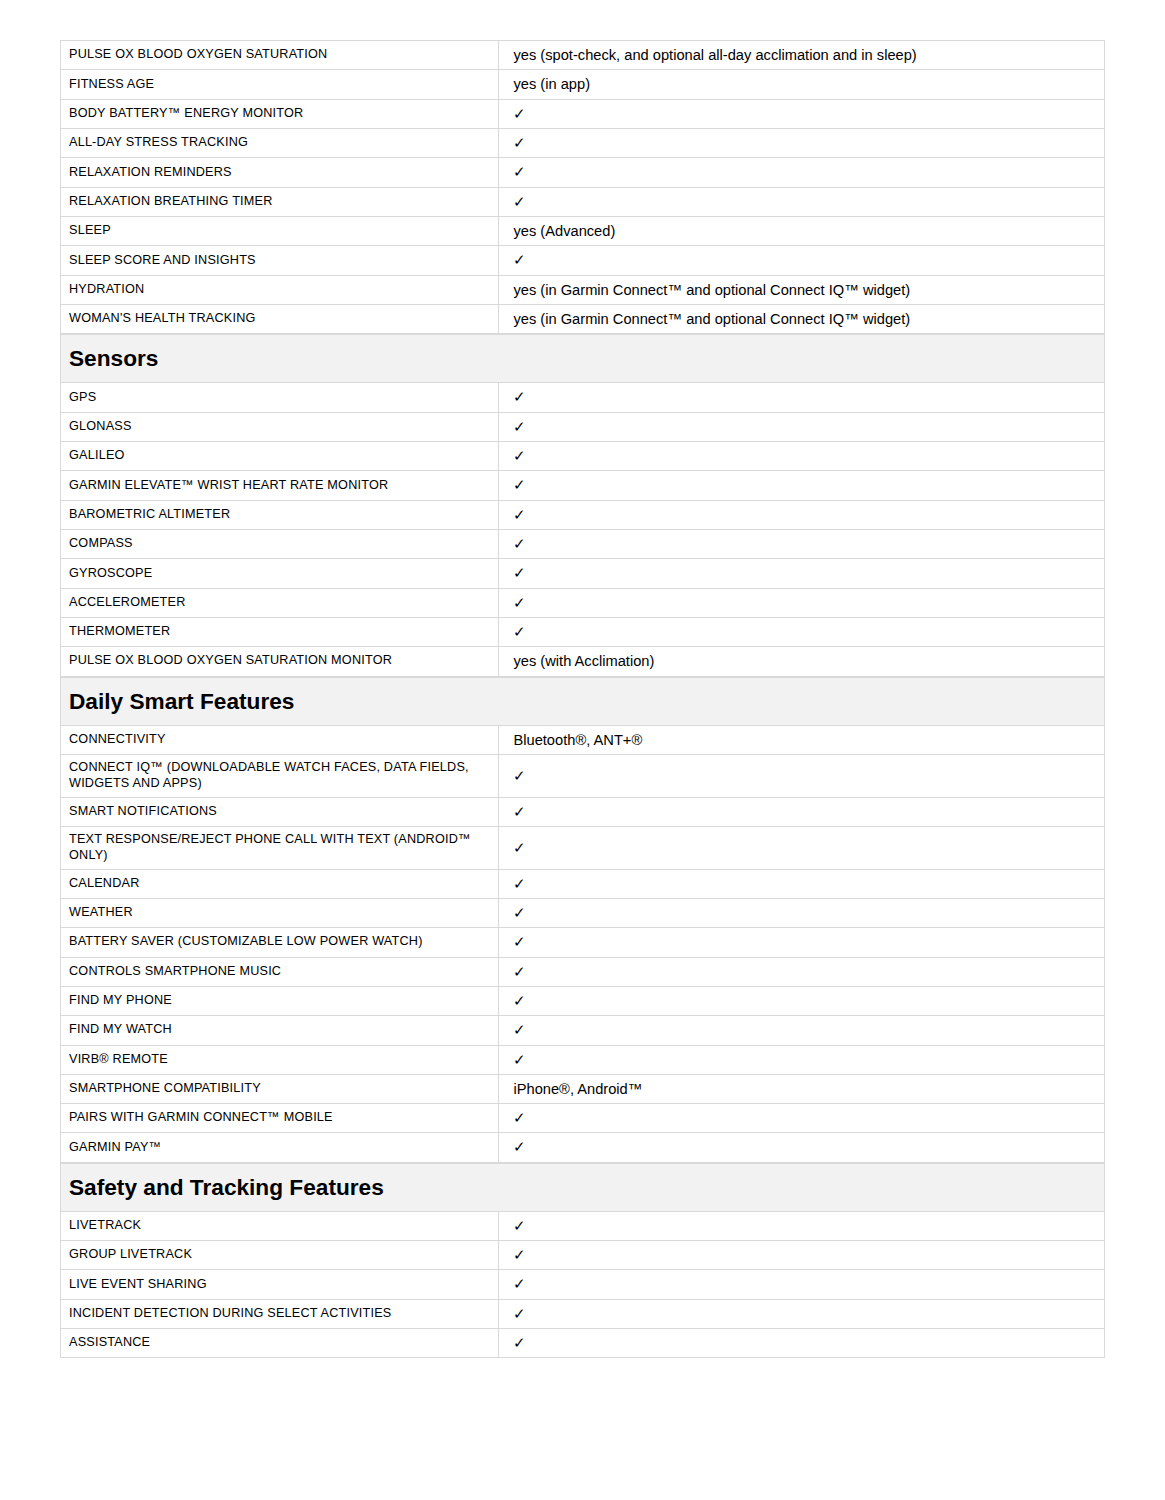| Pulse Ox Blood Oxygen Saturation | yes (spot-check, and optional all-day acclimation and in sleep) |
| Fitness Age | yes (in app) |
| Body Battery™ Energy Monitor | ✓ |
| All-Day Stress Tracking | ✓ |
| Relaxation Reminders | ✓ |
| Relaxation Breathing Timer | ✓ |
| Sleep | yes (Advanced) |
| Sleep Score and Insights | ✓ |
| Hydration | yes (in Garmin Connect™ and optional Connect IQ™ widget) |
| Woman's Health Tracking | yes (in Garmin Connect™ and optional Connect IQ™ widget) |
Sensors
| GPS | ✓ |
| GLONASS | ✓ |
| Galileo | ✓ |
| Garmin Elevate™ Wrist Heart Rate Monitor | ✓ |
| Barometric Altimeter | ✓ |
| Compass | ✓ |
| Gyroscope | ✓ |
| Accelerometer | ✓ |
| Thermometer | ✓ |
| Pulse Ox Blood Oxygen Saturation Monitor | yes (with Acclimation) |
Daily Smart Features
| Connectivity | Bluetooth®, ANT+® |
| Connect IQ™ (downloadable watch faces, data fields, widgets and apps) | ✓ |
| Smart Notifications | ✓ |
| Text Response/Reject Phone Call with Text (Android™ only) | ✓ |
| Calendar | ✓ |
| Weather | ✓ |
| Battery Saver (customizable low power watch) | ✓ |
| Controls Smartphone Music | ✓ |
| Find My Phone | ✓ |
| Find My Watch | ✓ |
| VIRB® Remote | ✓ |
| Smartphone Compatibility | iPhone®, Android™ |
| Pairs with Garmin Connect™ Mobile | ✓ |
| Garmin Pay™ | ✓ |
Safety and Tracking Features
| LiveTrack | ✓ |
| Group LiveTrack | ✓ |
| Live Event Sharing | ✓ |
| Incident Detection During Select Activities | ✓ |
| Assistance | ✓ |